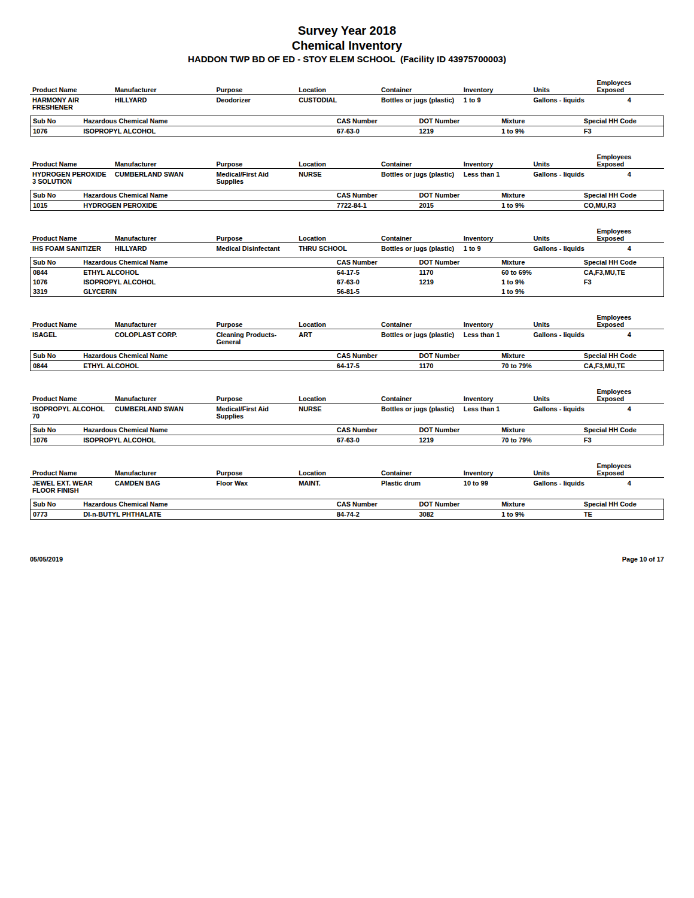Survey Year 2018
Chemical Inventory
HADDON TWP BD OF ED - STOY ELEM SCHOOL (Facility ID 43975700003)
| Product Name | Manufacturer | Purpose | Location | Container | Inventory | Units | Employees Exposed |
| HARMONY AIR FRESHENER | HILLYARD | Deodorizer | CUSTODIAL | Bottles or jugs (plastic) | 1 to 9 | Gallons - liquids | 4 |
| Sub No | Hazardous Chemical Name | CAS Number | DOT Number | Mixture | Special HH Code |
| 1076 | ISOPROPYL ALCOHOL | 67-63-0 | 1219 | 1 to 9% | F3 |
| Product Name | Manufacturer | Purpose | Location | Container | Inventory | Units | Employees Exposed |
| HYDROGEN PEROXIDE 3 SOLUTION | CUMBERLAND SWAN | Medical/First Aid Supplies | NURSE | Bottles or jugs (plastic) | Less than 1 | Gallons - liquids | 4 |
| Sub No | Hazardous Chemical Name | CAS Number | DOT Number | Mixture | Special HH Code |
| 1015 | HYDROGEN PEROXIDE | 7722-84-1 | 2015 | 1 to 9% | CO,MU,R3 |
| Product Name | Manufacturer | Purpose | Location | Container | Inventory | Units | Employees Exposed |
| IHS FOAM SANITIZER | HILLYARD | Medical Disinfectant | THRU SCHOOL | Bottles or jugs (plastic) | 1 to 9 | Gallons - liquids | 4 |
| Sub No | Hazardous Chemical Name | CAS Number | DOT Number | Mixture | Special HH Code |
| 0844 | ETHYL ALCOHOL | 64-17-5 | 1170 | 60 to 69% | CA,F3,MU,TE |
| 1076 | ISOPROPYL ALCOHOL | 67-63-0 | 1219 | 1 to 9% | F3 |
| 3319 | GLYCERIN | 56-81-5 | | 1 to 9% | |
| Product Name | Manufacturer | Purpose | Location | Container | Inventory | Units | Employees Exposed |
| ISAGEL | COLOPLAST CORP. | Cleaning Products-General | ART | Bottles or jugs (plastic) | Less than 1 | Gallons - liquids | 4 |
| Sub No | Hazardous Chemical Name | CAS Number | DOT Number | Mixture | Special HH Code |
| 0844 | ETHYL ALCOHOL | 64-17-5 | 1170 | 70 to 79% | CA,F3,MU,TE |
| Product Name | Manufacturer | Purpose | Location | Container | Inventory | Units | Employees Exposed |
| ISOPROPYL ALCOHOL 70 | CUMBERLAND SWAN | Medical/First Aid Supplies | NURSE | Bottles or jugs (plastic) | Less than 1 | Gallons - liquids | 4 |
| Sub No | Hazardous Chemical Name | CAS Number | DOT Number | Mixture | Special HH Code |
| 1076 | ISOPROPYL ALCOHOL | 67-63-0 | 1219 | 70 to 79% | F3 |
| Product Name | Manufacturer | Purpose | Location | Container | Inventory | Units | Employees Exposed |
| JEWEL EXT. WEAR FLOOR FINISH | CAMDEN BAG | Floor Wax | MAINT. | Plastic drum | 10 to 99 | Gallons - liquids | 4 |
| Sub No | Hazardous Chemical Name | CAS Number | DOT Number | Mixture | Special HH Code |
| 0773 | DI-n-BUTYL PHTHALATE | 84-74-2 | 3082 | 1 to 9% | TE |
05/05/2019
Page 10 of 17